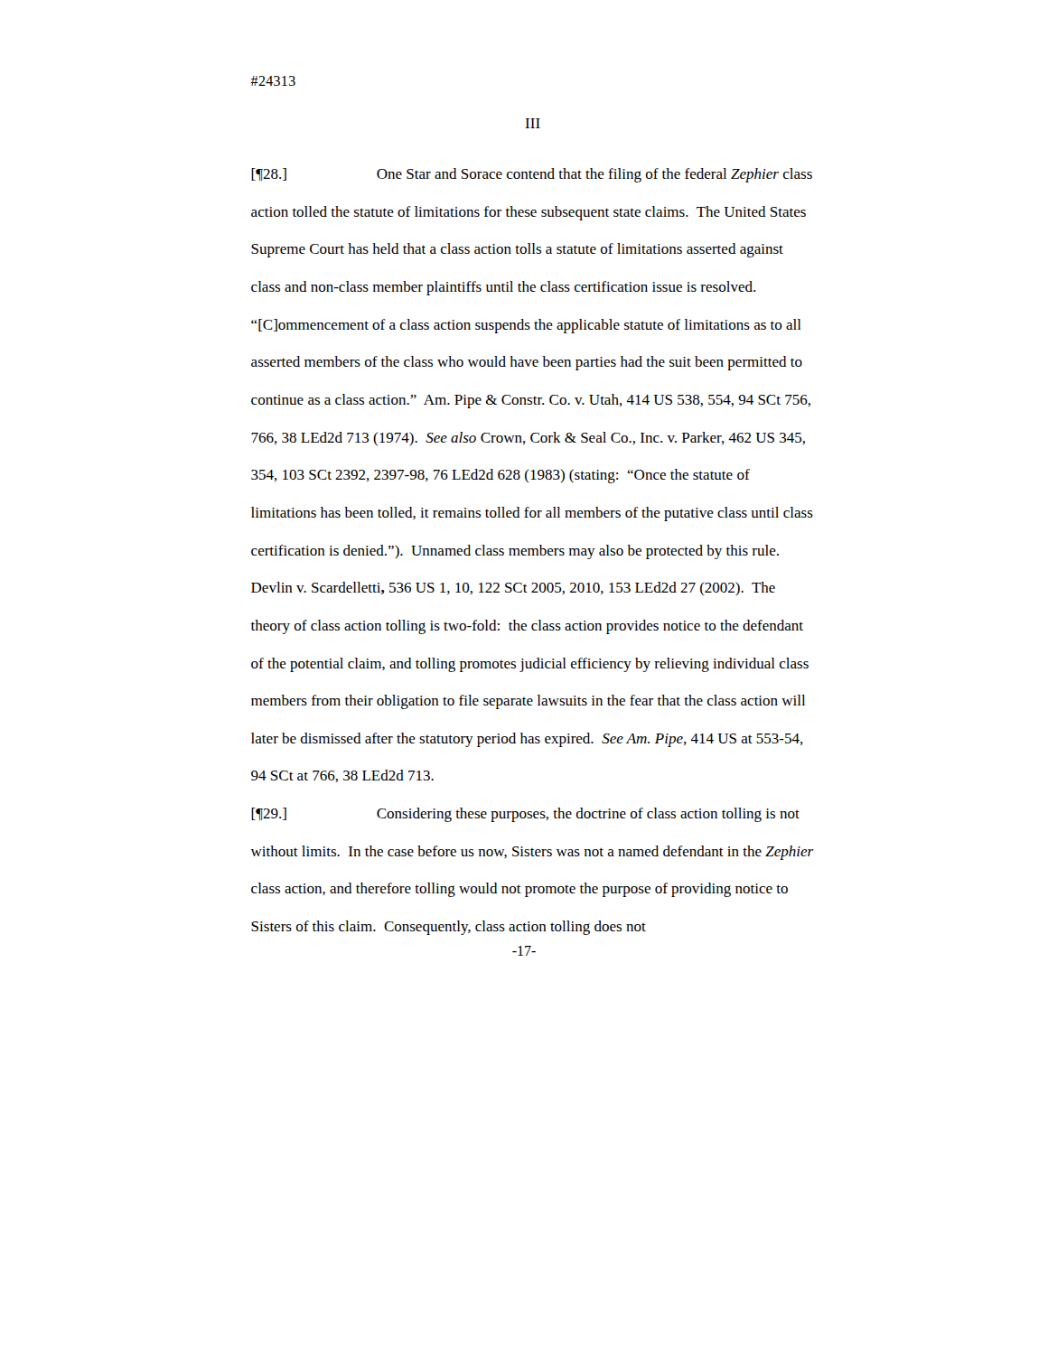#24313
III
[¶28.] One Star and Sorace contend that the filing of the federal Zephier class action tolled the statute of limitations for these subsequent state claims. The United States Supreme Court has held that a class action tolls a statute of limitations asserted against class and non-class member plaintiffs until the class certification issue is resolved. “[C]ommencement of a class action suspends the applicable statute of limitations as to all asserted members of the class who would have been parties had the suit been permitted to continue as a class action.” Am. Pipe & Constr. Co. v. Utah, 414 US 538, 554, 94 SCt 756, 766, 38 LEd2d 713 (1974). See also Crown, Cork & Seal Co., Inc. v. Parker, 462 US 345, 354, 103 SCt 2392, 2397-98, 76 LEd2d 628 (1983) (stating: “Once the statute of limitations has been tolled, it remains tolled for all members of the putative class until class certification is denied.”). Unnamed class members may also be protected by this rule. Devlin v. Scardelletti, 536 US 1, 10, 122 SCt 2005, 2010, 153 LEd2d 27 (2002). The theory of class action tolling is two-fold: the class action provides notice to the defendant of the potential claim, and tolling promotes judicial efficiency by relieving individual class members from their obligation to file separate lawsuits in the fear that the class action will later be dismissed after the statutory period has expired. See Am. Pipe, 414 US at 553-54, 94 SCt at 766, 38 LEd2d 713.
[¶29.] Considering these purposes, the doctrine of class action tolling is not without limits. In the case before us now, Sisters was not a named defendant in the Zephier class action, and therefore tolling would not promote the purpose of providing notice to Sisters of this claim. Consequently, class action tolling does not
-17-